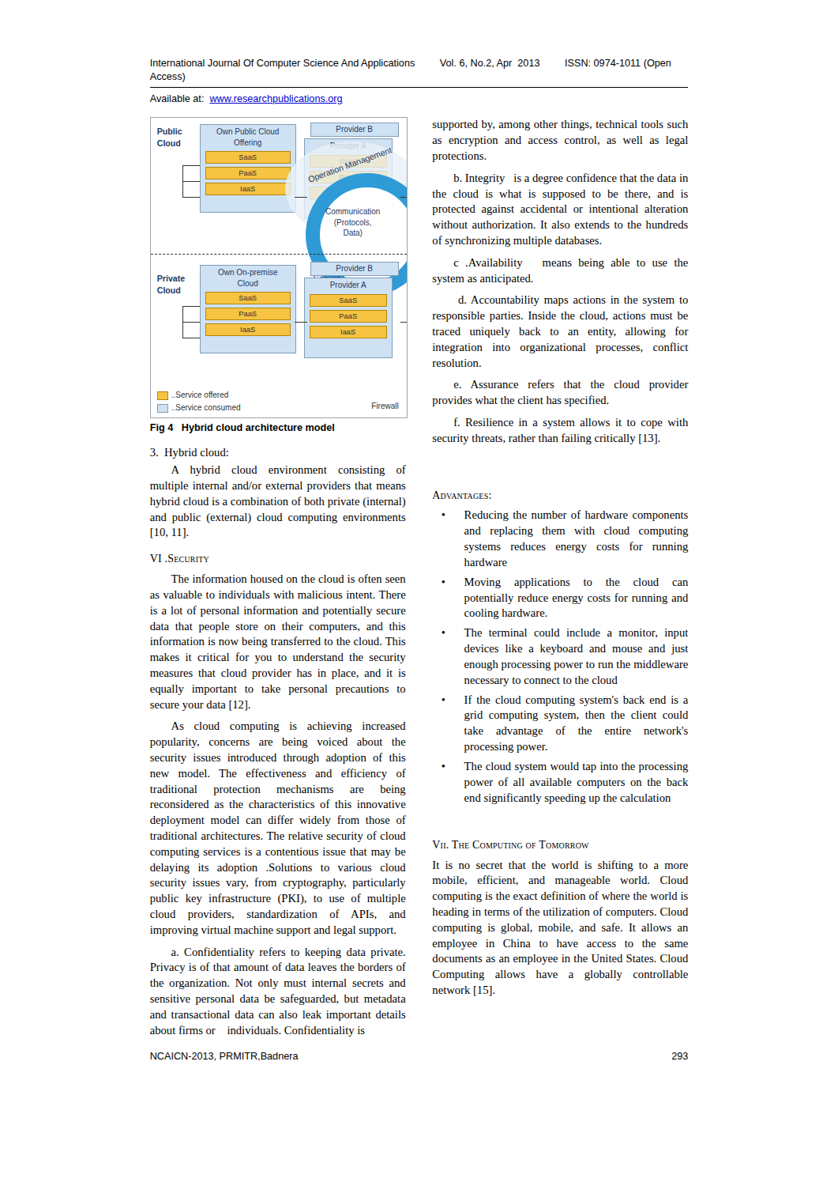International Journal Of Computer Science And Applications Vol. 6, No.2, Apr 2013 ISSN: 0974-1011 (Open Access)
Available at: www.researchpublications.org
Public
Cloud
Own Public Cloud
Offering
SaaS
PaaS
IaaS
Provider B
Provider A
SaaS
PaaS
IaaS
Communication
(Protocols,
Data)
Operation Management
Security
operates
Private
Cloud
Own On-premise
Cloud
SaaS
PaaS
IaaS
Provider B
Provider A
SaaS
PaaS
IaaS
..Service offered
..Service consumed
Firewall
Fig 4 Hybrid cloud architecture model
3. Hybrid cloud:
A hybrid cloud environment consisting of multiple internal and/or external providers that means hybrid cloud is a combination of both private (internal) and public (external) cloud computing environments [10, 11].
VI .Security
The information housed on the cloud is often seen as valuable to individuals with malicious intent. There is a lot of personal information and potentially secure data that people store on their computers, and this information is now being transferred to the cloud. This makes it critical for you to understand the security measures that cloud provider has in place, and it is equally important to take personal precautions to secure your data [12].
As cloud computing is achieving increased popularity, concerns are being voiced about the security issues introduced through adoption of this new model. The effectiveness and efficiency of traditional protection mechanisms are being reconsidered as the characteristics of this innovative deployment model can differ widely from those of traditional architectures. The relative security of cloud computing services is a contentious issue that may be delaying its adoption .Solutions to various cloud security issues vary, from cryptography, particularly public key infrastructure (PKI), to use of multiple cloud providers, standardization of APIs, and improving virtual machine support and legal support.
a. Confidentiality refers to keeping data private. Privacy is of that amount of data leaves the borders of the organization. Not only must internal secrets and sensitive personal data be safeguarded, but metadata and transactional data can also leak important details about firms or individuals. Confidentiality is
supported by, among other things, technical tools such as encryption and access control, as well as legal protections.
b. Integrity is a degree confidence that the data in the cloud is what is supposed to be there, and is protected against accidental or intentional alteration without authorization. It also extends to the hundreds of synchronizing multiple databases.
c .Availability means being able to use the system as anticipated.
d. Accountability maps actions in the system to responsible parties. Inside the cloud, actions must be traced uniquely back to an entity, allowing for integration into organizational processes, conflict resolution.
e. Assurance refers that the cloud provider provides what the client has specified.
f. Resilience in a system allows it to cope with security threats, rather than failing critically [13].
Advantages:
Reducing the number of hardware components and replacing them with cloud computing systems reduces energy costs for running hardware
Moving applications to the cloud can potentially reduce energy costs for running and cooling hardware.
The terminal could include a monitor, input devices like a keyboard and mouse and just enough processing power to run the middleware necessary to connect to the cloud
If the cloud computing system's back end is a grid computing system, then the client could take advantage of the entire network's processing power.
The cloud system would tap into the processing power of all available computers on the back end significantly speeding up the calculation
Vii. The Computing of Tomorrow
It is no secret that the world is shifting to a more mobile, efficient, and manageable world. Cloud computing is the exact definition of where the world is heading in terms of the utilization of computers. Cloud computing is global, mobile, and safe. It allows an employee in China to have access to the same documents as an employee in the United States. Cloud Computing allows have a globally controllable network [15].
NCAICN-2013, PRMITR,Badnera
293